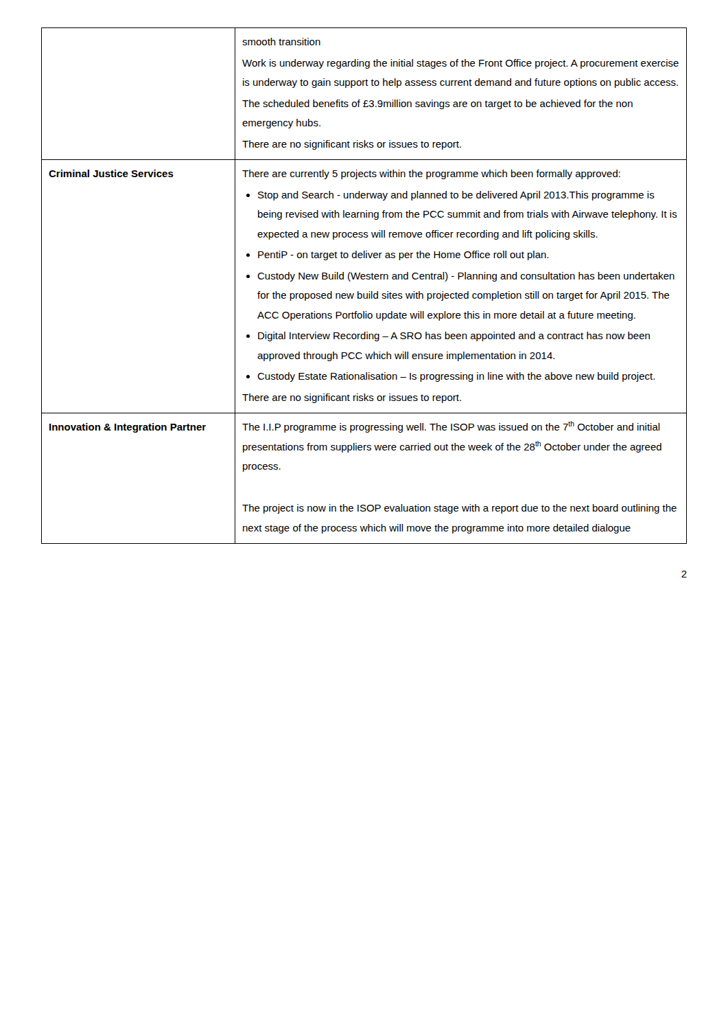| | smooth transition Work is underway regarding the initial stages of the Front Office project. A procurement exercise is underway to gain support to help assess current demand and future options on public access. The scheduled benefits of £3.9million savings are on target to be achieved for the non emergency hubs. There are no significant risks or issues to report. |
| Criminal Justice Services | There are currently 5 projects within the programme which been formally approved: Stop and Search - underway and planned to be delivered April 2013.This programme is being revised with learning from the PCC summit and from trials with Airwave telephony. It is expected a new process will remove officer recording and lift policing skills. PentiP - on target to deliver as per the Home Office roll out plan. Custody New Build (Western and Central) - Planning and consultation has been undertaken for the proposed new build sites with projected completion still on target for April 2015. The ACC Operations Portfolio update will explore this in more detail at a future meeting. Digital Interview Recording – A SRO has been appointed and a contract has now been approved through PCC which will ensure implementation in 2014. Custody Estate Rationalisation – Is progressing in line with the above new build project. There are no significant risks or issues to report. |
| Innovation & Integration Partner | The I.I.P programme is progressing well. The ISOP was issued on the 7 th October and initial presentations from suppliers were carried out the week of the 28 th October under the agreed process. The project is now in the ISOP evaluation stage with a report due to the next board outlining the next stage of the process which will move the programme into more detailed dialogue |
2